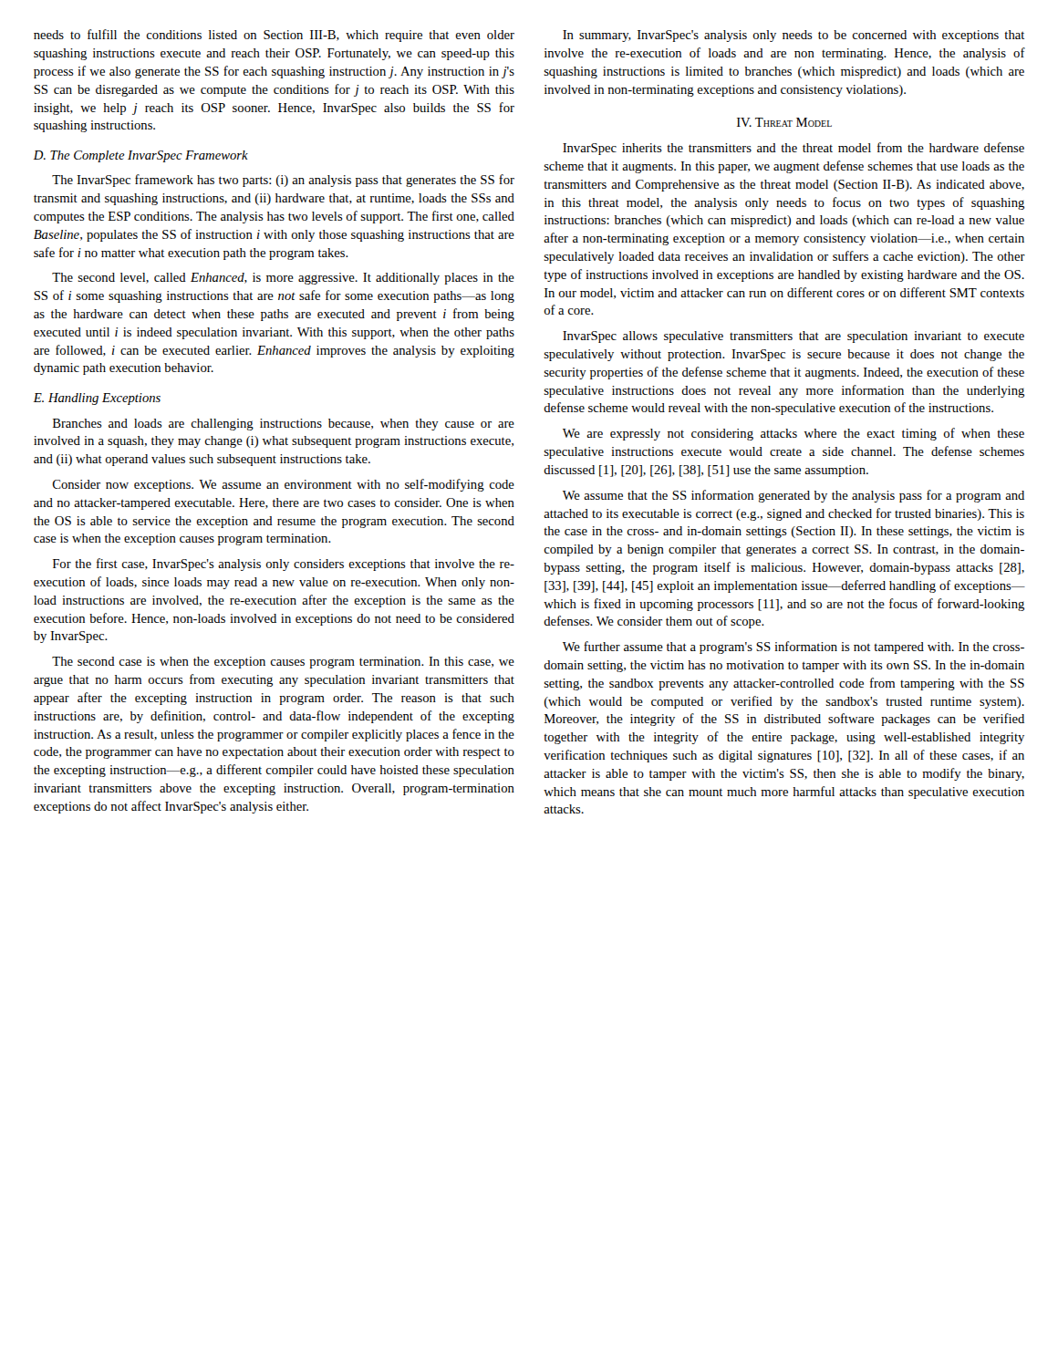needs to fulfill the conditions listed on Section III-B, which require that even older squashing instructions execute and reach their OSP. Fortunately, we can speed-up this process if we also generate the SS for each squashing instruction j. Any instruction in j's SS can be disregarded as we compute the conditions for j to reach its OSP. With this insight, we help j reach its OSP sooner. Hence, InvarSpec also builds the SS for squashing instructions.
D. The Complete InvarSpec Framework
The InvarSpec framework has two parts: (i) an analysis pass that generates the SS for transmit and squashing instructions, and (ii) hardware that, at runtime, loads the SSs and computes the ESP conditions. The analysis has two levels of support. The first one, called Baseline, populates the SS of instruction i with only those squashing instructions that are safe for i no matter what execution path the program takes.
The second level, called Enhanced, is more aggressive. It additionally places in the SS of i some squashing instructions that are not safe for some execution paths—as long as the hardware can detect when these paths are executed and prevent i from being executed until i is indeed speculation invariant. With this support, when the other paths are followed, i can be executed earlier. Enhanced improves the analysis by exploiting dynamic path execution behavior.
E. Handling Exceptions
Branches and loads are challenging instructions because, when they cause or are involved in a squash, they may change (i) what subsequent program instructions execute, and (ii) what operand values such subsequent instructions take.
Consider now exceptions. We assume an environment with no self-modifying code and no attacker-tampered executable. Here, there are two cases to consider. One is when the OS is able to service the exception and resume the program execution. The second case is when the exception causes program termination.
For the first case, InvarSpec's analysis only considers exceptions that involve the re-execution of loads, since loads may read a new value on re-execution. When only non-load instructions are involved, the re-execution after the exception is the same as the execution before. Hence, non-loads involved in exceptions do not need to be considered by InvarSpec.
The second case is when the exception causes program termination. In this case, we argue that no harm occurs from executing any speculation invariant transmitters that appear after the excepting instruction in program order. The reason is that such instructions are, by definition, control- and data-flow independent of the excepting instruction. As a result, unless the programmer or compiler explicitly places a fence in the code, the programmer can have no expectation about their execution order with respect to the excepting instruction—e.g., a different compiler could have hoisted these speculation invariant transmitters above the excepting instruction. Overall, program-termination exceptions do not affect InvarSpec's analysis either.
In summary, InvarSpec's analysis only needs to be concerned with exceptions that involve the re-execution of loads and are non terminating. Hence, the analysis of squashing instructions is limited to branches (which mispredict) and loads (which are involved in non-terminating exceptions and consistency violations).
IV. Threat Model
InvarSpec inherits the transmitters and the threat model from the hardware defense scheme that it augments. In this paper, we augment defense schemes that use loads as the transmitters and Comprehensive as the threat model (Section II-B). As indicated above, in this threat model, the analysis only needs to focus on two types of squashing instructions: branches (which can mispredict) and loads (which can re-load a new value after a non-terminating exception or a memory consistency violation—i.e., when certain speculatively loaded data receives an invalidation or suffers a cache eviction). The other type of instructions involved in exceptions are handled by existing hardware and the OS. In our model, victim and attacker can run on different cores or on different SMT contexts of a core.
InvarSpec allows speculative transmitters that are speculation invariant to execute speculatively without protection. InvarSpec is secure because it does not change the security properties of the defense scheme that it augments. Indeed, the execution of these speculative instructions does not reveal any more information than the underlying defense scheme would reveal with the non-speculative execution of the instructions.
We are expressly not considering attacks where the exact timing of when these speculative instructions execute would create a side channel. The defense schemes discussed [1], [20], [26], [38], [51] use the same assumption.
We assume that the SS information generated by the analysis pass for a program and attached to its executable is correct (e.g., signed and checked for trusted binaries). This is the case in the cross- and in-domain settings (Section II). In these settings, the victim is compiled by a benign compiler that generates a correct SS. In contrast, in the domain-bypass setting, the program itself is malicious. However, domain-bypass attacks [28], [33], [39], [44], [45] exploit an implementation issue—deferred handling of exceptions—which is fixed in upcoming processors [11], and so are not the focus of forward-looking defenses. We consider them out of scope.
We further assume that a program's SS information is not tampered with. In the cross-domain setting, the victim has no motivation to tamper with its own SS. In the in-domain setting, the sandbox prevents any attacker-controlled code from tampering with the SS (which would be computed or verified by the sandbox's trusted runtime system). Moreover, the integrity of the SS in distributed software packages can be verified together with the integrity of the entire package, using well-established integrity verification techniques such as digital signatures [10], [32]. In all of these cases, if an attacker is able to tamper with the victim's SS, then she is able to modify the binary, which means that she can mount much more harmful attacks than speculative execution attacks.